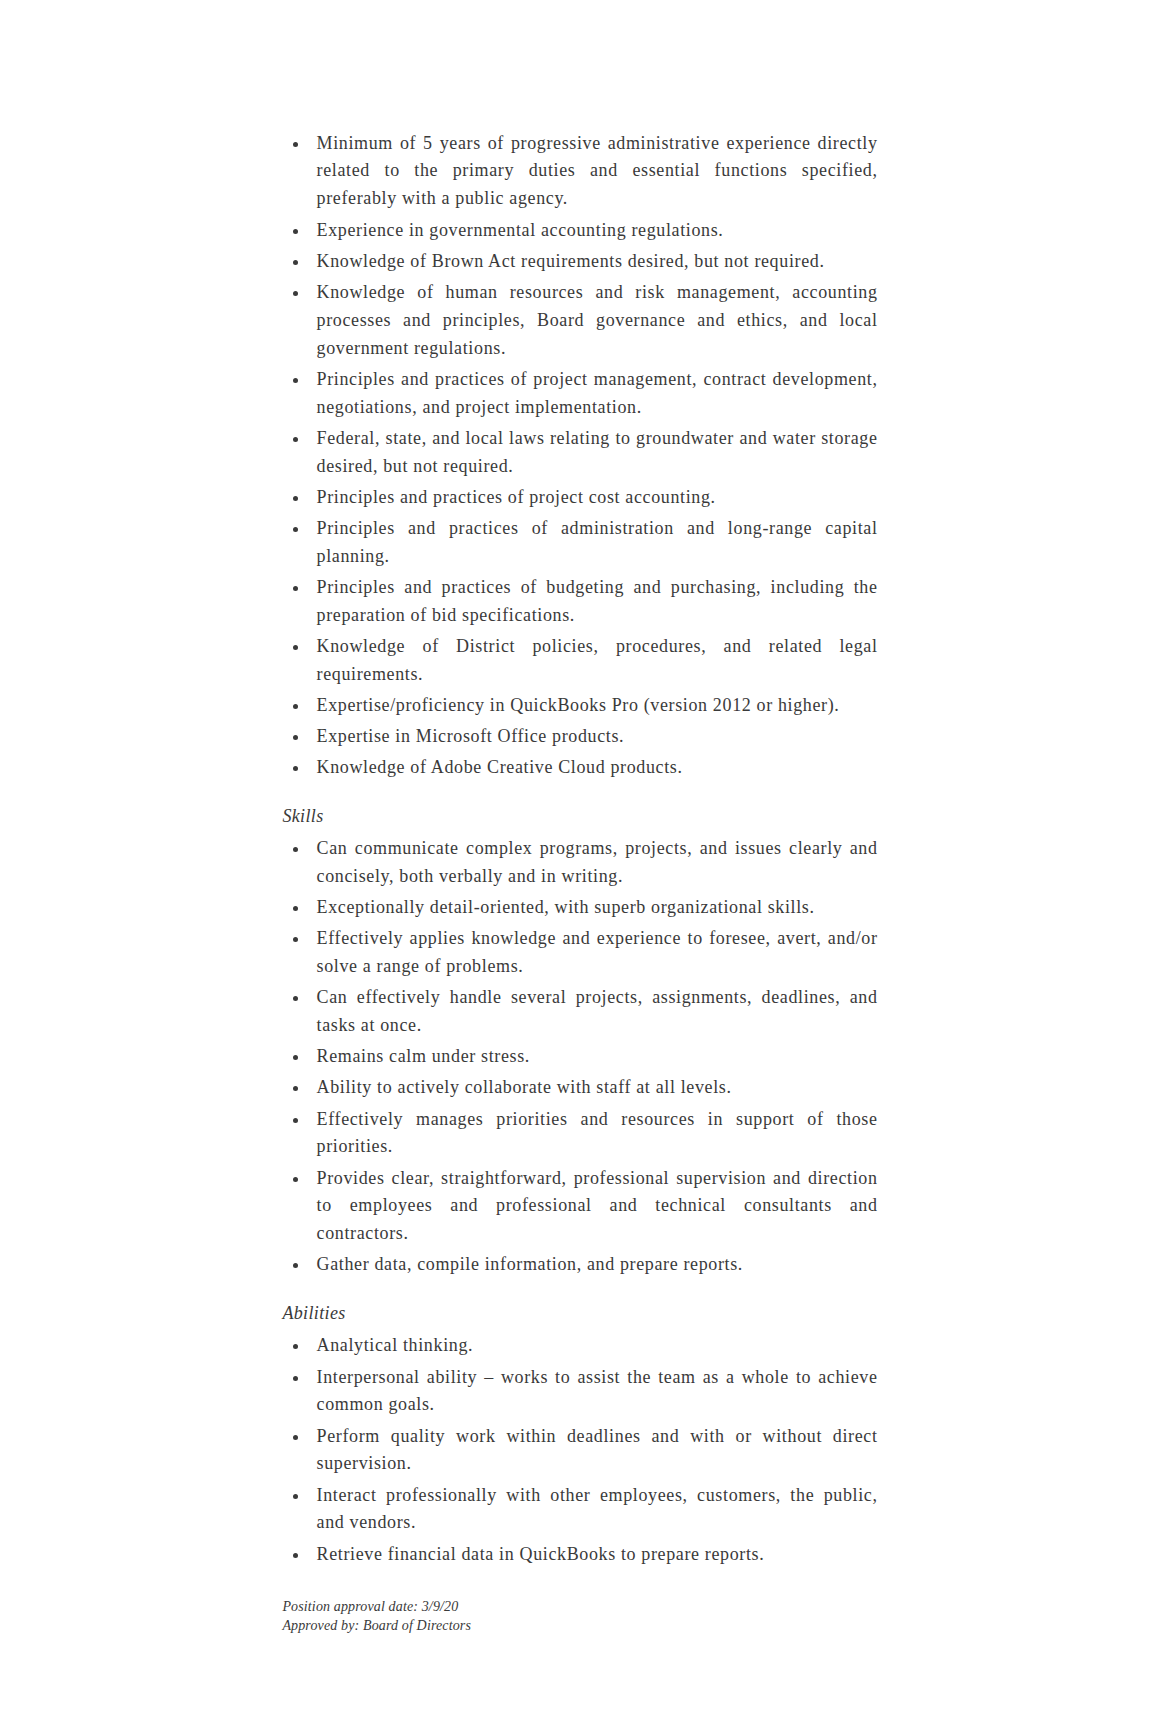Minimum of 5 years of progressive administrative experience directly related to the primary duties and essential functions specified, preferably with a public agency.
Experience in governmental accounting regulations.
Knowledge of Brown Act requirements desired, but not required.
Knowledge of human resources and risk management, accounting processes and principles, Board governance and ethics, and local government regulations.
Principles and practices of project management, contract development, negotiations, and project implementation.
Federal, state, and local laws relating to groundwater and water storage desired, but not required.
Principles and practices of project cost accounting.
Principles and practices of administration and long-range capital planning.
Principles and practices of budgeting and purchasing, including the preparation of bid specifications.
Knowledge of District policies, procedures, and related legal requirements.
Expertise/proficiency in QuickBooks Pro (version 2012 or higher).
Expertise in Microsoft Office products.
Knowledge of Adobe Creative Cloud products.
Skills
Can communicate complex programs, projects, and issues clearly and concisely, both verbally and in writing.
Exceptionally detail-oriented, with superb organizational skills.
Effectively applies knowledge and experience to foresee, avert, and/or solve a range of problems.
Can effectively handle several projects, assignments, deadlines, and tasks at once.
Remains calm under stress.
Ability to actively collaborate with staff at all levels.
Effectively manages priorities and resources in support of those priorities.
Provides clear, straightforward, professional supervision and direction to employees and professional and technical consultants and contractors.
Gather data, compile information, and prepare reports.
Abilities
Analytical thinking.
Interpersonal ability – works to assist the team as a whole to achieve common goals.
Perform quality work within deadlines and with or without direct supervision.
Interact professionally with other employees, customers, the public, and vendors.
Retrieve financial data in QuickBooks to prepare reports.
Position approval date: 3/9/20
Approved by: Board of Directors